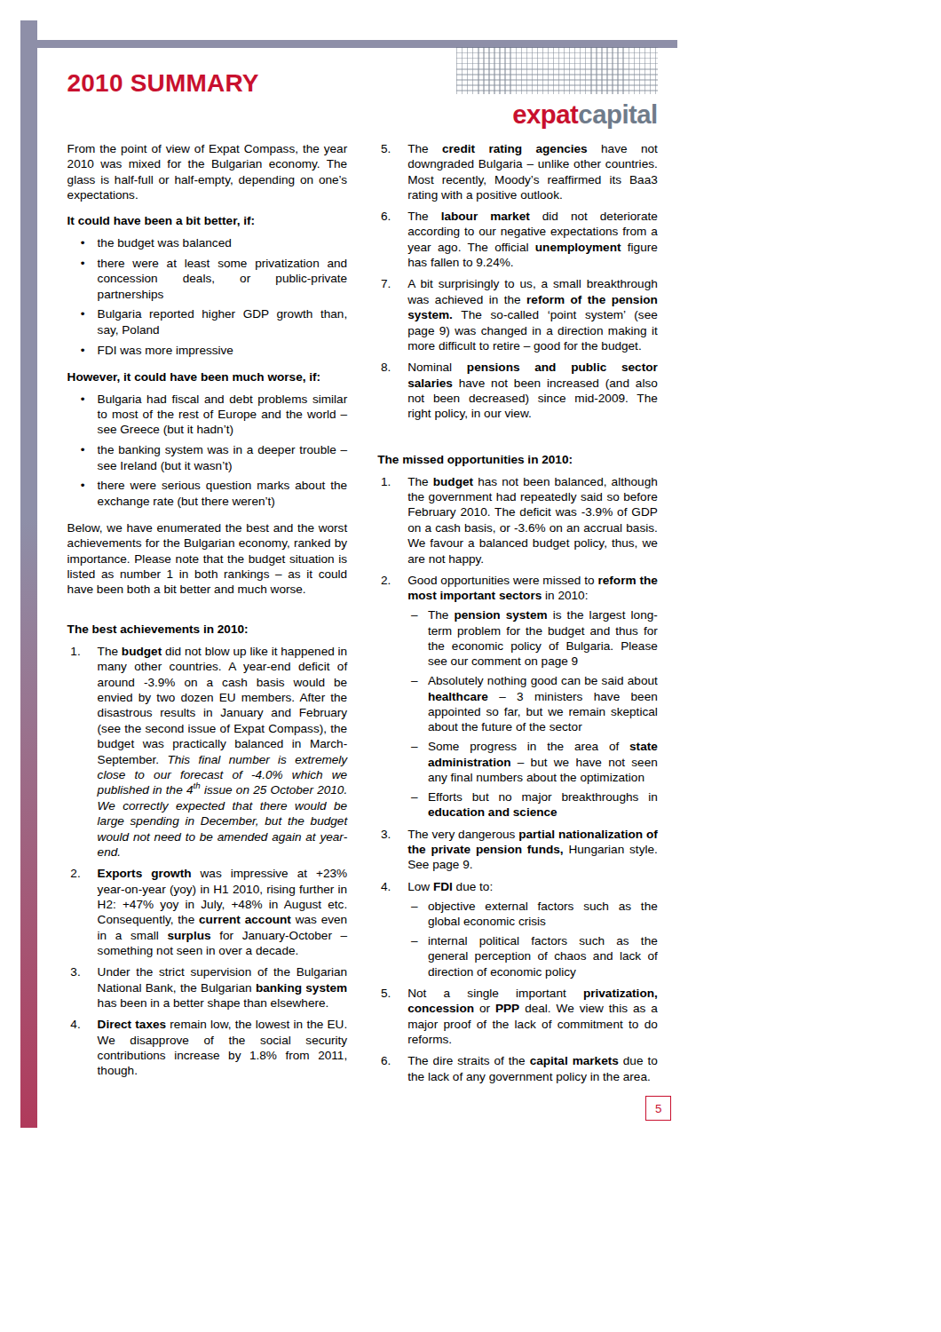2010 SUMMARY
expat capital
From the point of view of Expat Compass, the year 2010 was mixed for the Bulgarian economy. The glass is half-full or half-empty, depending on one’s expectations.
It could have been a bit better, if:
the budget was balanced
there were at least some privatization and concession deals, or public-private partnerships
Bulgaria reported higher GDP growth than, say, Poland
FDI was more impressive
However, it could have been much worse, if:
Bulgaria had fiscal and debt problems similar to most of the rest of Europe and the world – see Greece (but it hadn’t)
the banking system was in a deeper trouble – see Ireland (but it wasn’t)
there were serious question marks about the exchange rate (but there weren’t)
Below, we have enumerated the best and the worst achievements for the Bulgarian economy, ranked by importance. Please note that the budget situation is listed as number 1 in both rankings – as it could have been both a bit better and much worse.
The best achievements in 2010:
The budget did not blow up like it happened in many other countries. A year-end deficit of around -3.9% on a cash basis would be envied by two dozen EU members. After the disastrous results in January and February (see the second issue of Expat Compass), the budget was practically balanced in March-September. This final number is extremely close to our forecast of -4.0% which we published in the 4th issue on 25 October 2010. We correctly expected that there would be large spending in December, but the budget would not need to be amended again at year-end.
Exports growth was impressive at +23% year-on-year (yoy) in H1 2010, rising further in H2: +47% yoy in July, +48% in August etc. Consequently, the current account was even in a small surplus for January-October – something not seen in over a decade.
Under the strict supervision of the Bulgarian National Bank, the Bulgarian banking system has been in a better shape than elsewhere.
Direct taxes remain low, the lowest in the EU. We disapprove of the social security contributions increase by 1.8% from 2011, though.
The credit rating agencies have not downgraded Bulgaria – unlike other countries. Most recently, Moody’s reaffirmed its Baa3 rating with a positive outlook.
The labour market did not deteriorate according to our negative expectations from a year ago. The official unemployment figure has fallen to 9.24%.
A bit surprisingly to us, a small breakthrough was achieved in the reform of the pension system. The so-called ‘point system’ (see page 9) was changed in a direction making it more difficult to retire – good for the budget.
Nominal pensions and public sector salaries have not been increased (and also not been decreased) since mid-2009. The right policy, in our view.
The missed opportunities in 2010:
The budget has not been balanced, although the government had repeatedly said so before February 2010. The deficit was -3.9% of GDP on a cash basis, or -3.6% on an accrual basis. We favour a balanced budget policy, thus, we are not happy.
Good opportunities were missed to reform the most important sectors in 2010:
The pension system is the largest long-term problem for the budget and thus for the economic policy of Bulgaria. Please see our comment on page 9
Absolutely nothing good can be said about healthcare – 3 ministers have been appointed so far, but we remain skeptical about the future of the sector
Some progress in the area of state administration – but we have not seen any final numbers about the optimization
Efforts but no major breakthroughs in education and science
The very dangerous partial nationalization of the private pension funds, Hungarian style. See page 9.
Low FDI due to:
objective external factors such as the global economic crisis
internal political factors such as the general perception of chaos and lack of direction of economic policy
Not a single important privatization, concession or PPP deal. We view this as a major proof of the lack of commitment to do reforms.
The dire straits of the capital markets due to the lack of any government policy in the area.
5